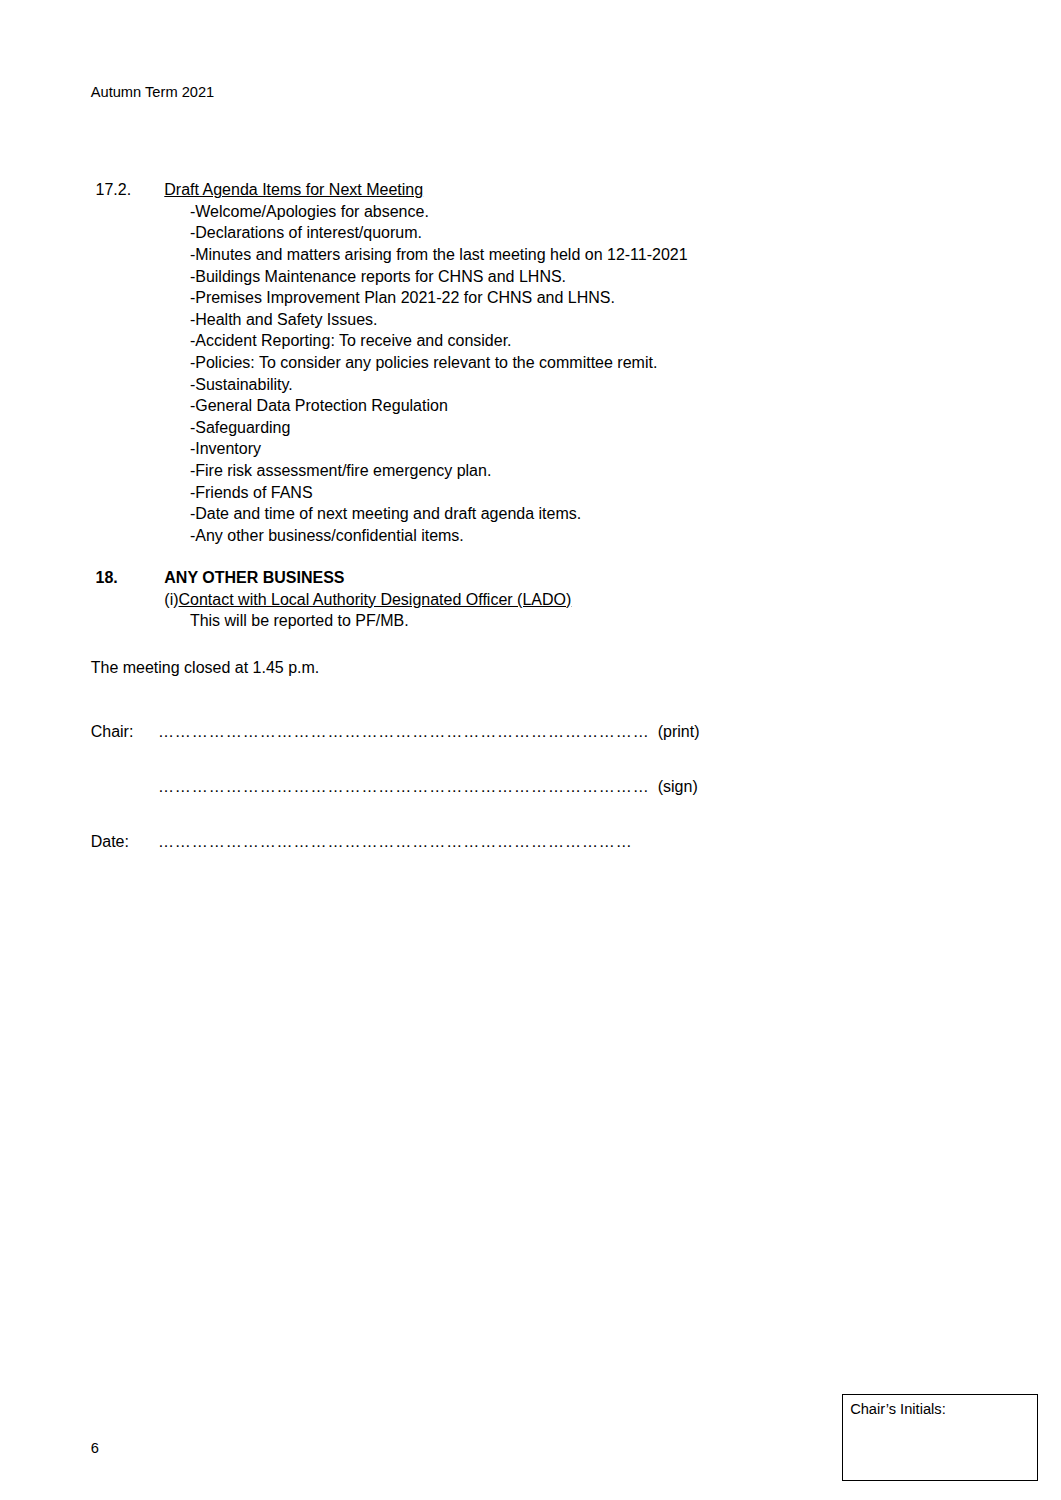Autumn Term 2021
17.2.
Draft Agenda Items for Next Meeting
-Welcome/Apologies for absence.
-Declarations of interest/quorum.
-Minutes and matters arising from the last meeting held on 12-11-2021
-Buildings Maintenance reports for CHNS and LHNS.
-Premises Improvement Plan 2021-22 for CHNS and LHNS.
-Health and Safety Issues.
-Accident Reporting: To receive and consider.
-Policies: To consider any policies relevant to the committee remit.
-Sustainability.
-General Data Protection Regulation
-Safeguarding
-Inventory
-Fire risk assessment/fire emergency plan.
-Friends of FANS
-Date and time of next meeting and draft agenda items.
-Any other business/confidential items.
18.
ANY OTHER BUSINESS
(i)Contact with Local Authority Designated Officer (LADO)
This will be reported to PF/MB.
The meeting closed at 1.45 p.m.
Chair:
……………………………………………………………………………
(print)
……………………………………………………………………………
(sign)
Date:
…………………………………………………………………………
6
Chair’s Initials: